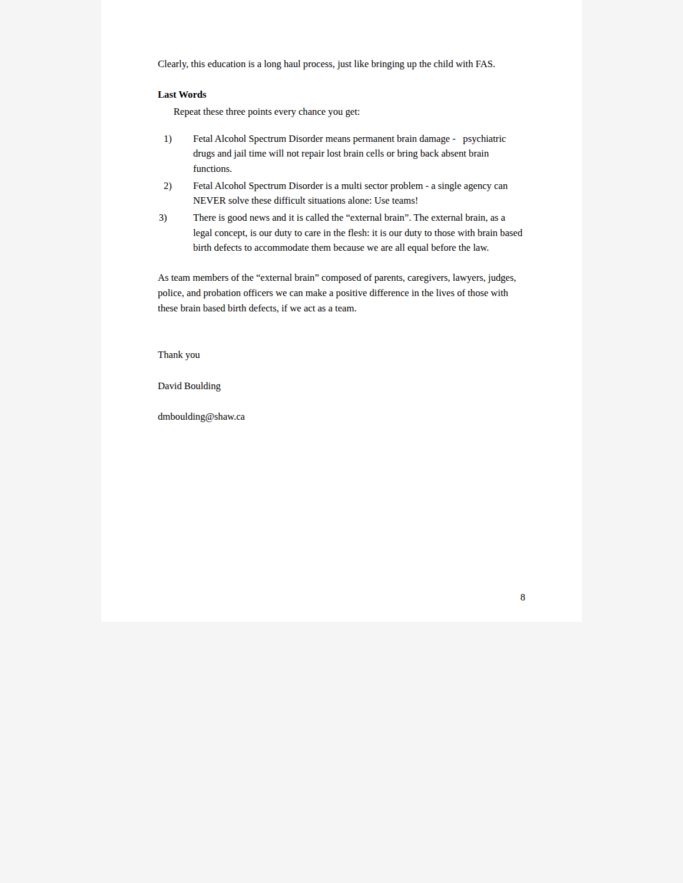Clearly, this education is a long haul process, just like bringing up the child with FAS.
Last Words
Repeat these three points every chance you get:
1) Fetal Alcohol Spectrum Disorder means permanent brain damage - psychiatric drugs and jail time will not repair lost brain cells or bring back absent brain functions.
2) Fetal Alcohol Spectrum Disorder is a multi sector problem - a single agency can NEVER solve these difficult situations alone: Use teams!
3) There is good news and it is called the “external brain”. The external brain, as a legal concept, is our duty to care in the flesh: it is our duty to those with brain based birth defects to accommodate them because we are all equal before the law.
As team members of the “external brain” composed of parents, caregivers, lawyers, judges, police, and probation officers we can make a positive difference in the lives of those with these brain based birth defects, if we act as a team.
Thank you
David Boulding
dmboulding@shaw.ca
8